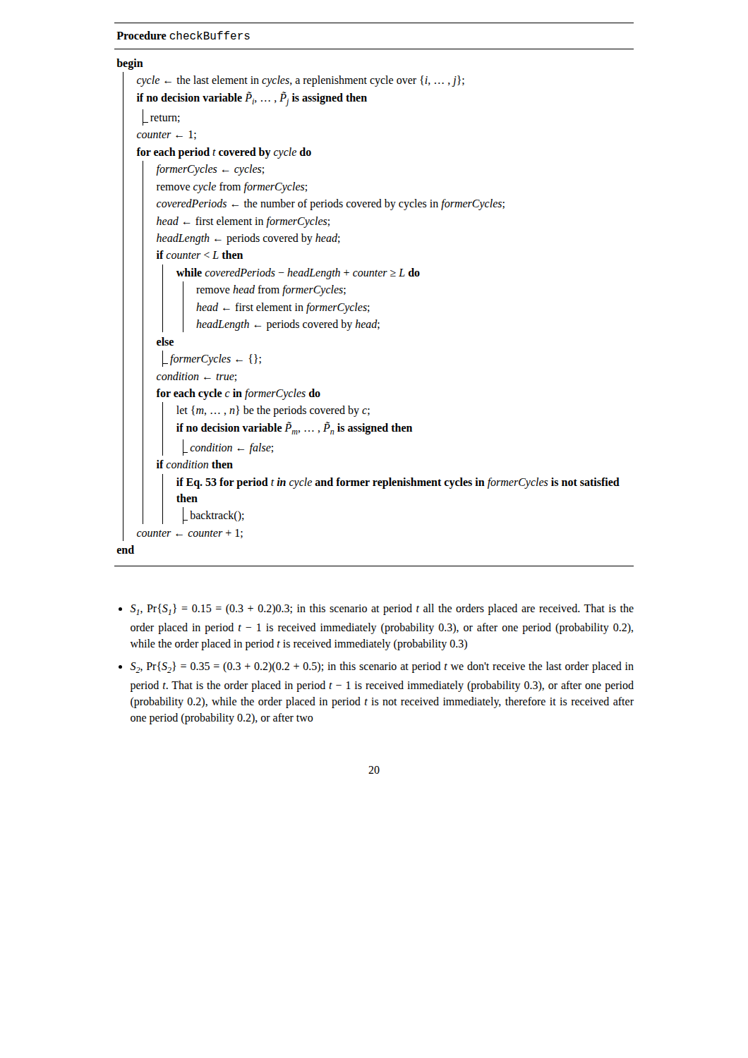Procedure checkBuffers
begin
cycle ← the last element in cycles, a replenishment cycle over {i, … , j};
if no decision variable P̃i, … , P̃j is assigned then
return;
counter ← 1;
for each period t covered by cycle do
formerCycles ← cycles;
remove cycle from formerCycles;
coveredPeriods ← the number of periods covered by cycles in formerCycles;
head ← first element in formerCycles;
headLength ← periods covered by head;
if counter < L then
while coveredPeriods − headLength + counter ≥ L do
remove head from formerCycles;
head ← first element in formerCycles;
headLength ← periods covered by head;
else
formerCycles ← {};
condition ← true;
for each cycle c in formerCycles do
let {m, … , n} be the periods covered by c;
if no decision variable P̃m, … , P̃n is assigned then
condition ← false;
if condition then
if Eq. 53 for period t in cycle and former replenishment cycles in formerCycles is not satisfied then
backtrack();
counter ← counter + 1;
end
S1, Pr{S1} = 0.15 = (0.3 + 0.2)0.3; in this scenario at period t all the orders placed are received. That is the order placed in period t − 1 is received immediately (probability 0.3), or after one period (probability 0.2), while the order placed in period t is received immediately (probability 0.3)
S2, Pr{S2} = 0.35 = (0.3 + 0.2)(0.2 + 0.5); in this scenario at period t we don't receive the last order placed in period t. That is the order placed in period t − 1 is received immediately (probability 0.3), or after one period (probability 0.2), while the order placed in period t is not received immediately, therefore it is received after one period (probability 0.2), or after two
20